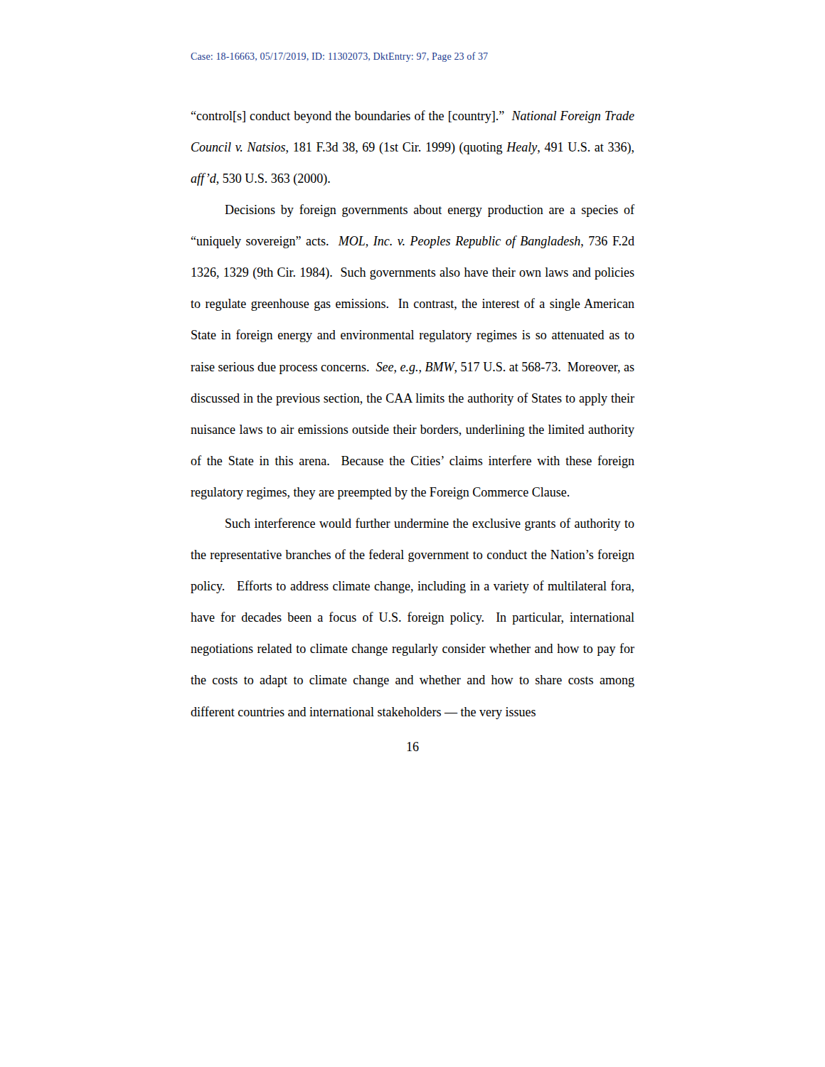Case: 18-16663, 05/17/2019, ID: 11302073, DktEntry: 97, Page 23 of 37
“control[s] conduct beyond the boundaries of the [country].” National Foreign Trade Council v. Natsios, 181 F.3d 38, 69 (1st Cir. 1999) (quoting Healy, 491 U.S. at 336), aff’d, 530 U.S. 363 (2000).
Decisions by foreign governments about energy production are a species of “uniquely sovereign” acts. MOL, Inc. v. Peoples Republic of Bangladesh, 736 F.2d 1326, 1329 (9th Cir. 1984). Such governments also have their own laws and policies to regulate greenhouse gas emissions. In contrast, the interest of a single American State in foreign energy and environmental regulatory regimes is so attenuated as to raise serious due process concerns. See, e.g., BMW, 517 U.S. at 568-73. Moreover, as discussed in the previous section, the CAA limits the authority of States to apply their nuisance laws to air emissions outside their borders, underlining the limited authority of the State in this arena. Because the Cities’ claims interfere with these foreign regulatory regimes, they are preempted by the Foreign Commerce Clause.
Such interference would further undermine the exclusive grants of authority to the representative branches of the federal government to conduct the Nation’s foreign policy. Efforts to address climate change, including in a variety of multilateral fora, have for decades been a focus of U.S. foreign policy. In particular, international negotiations related to climate change regularly consider whether and how to pay for the costs to adapt to climate change and whether and how to share costs among different countries and international stakeholders — the very issues
16